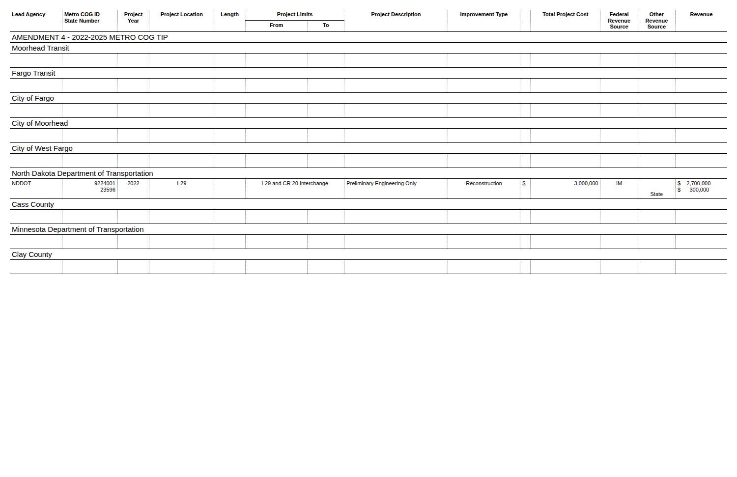| Lead Agency | Metro COG ID State Number | Project Year | Project Location | Length | Project Limits | Project Description | Improvement Type | | Total Project Cost | Federal Revenue Source | Other Revenue Source | Revenue |
| --- | --- | --- | --- | --- | --- | --- | --- | --- | --- | --- | --- | --- |
| From | To |
| AMENDMENT 4 - 2022-2025 METRO COG TIP |
| Moorhead Transit |
| Fargo Transit |
| City of Fargo |
| City of Moorhead |
| City of West Fargo |
| North Dakota Department of Transportation |
| NDDOT | 9224001 23596 | 2022 | I-29 | | I-29 and CR 20 Interchange | Preliminary Engineering Only | Reconstruction | $ | 3,000,000 | IM | State | $ 2,700,000 $ 300,000 |
| Cass County |
| Minnesota Department of Transportation |
| Clay County |